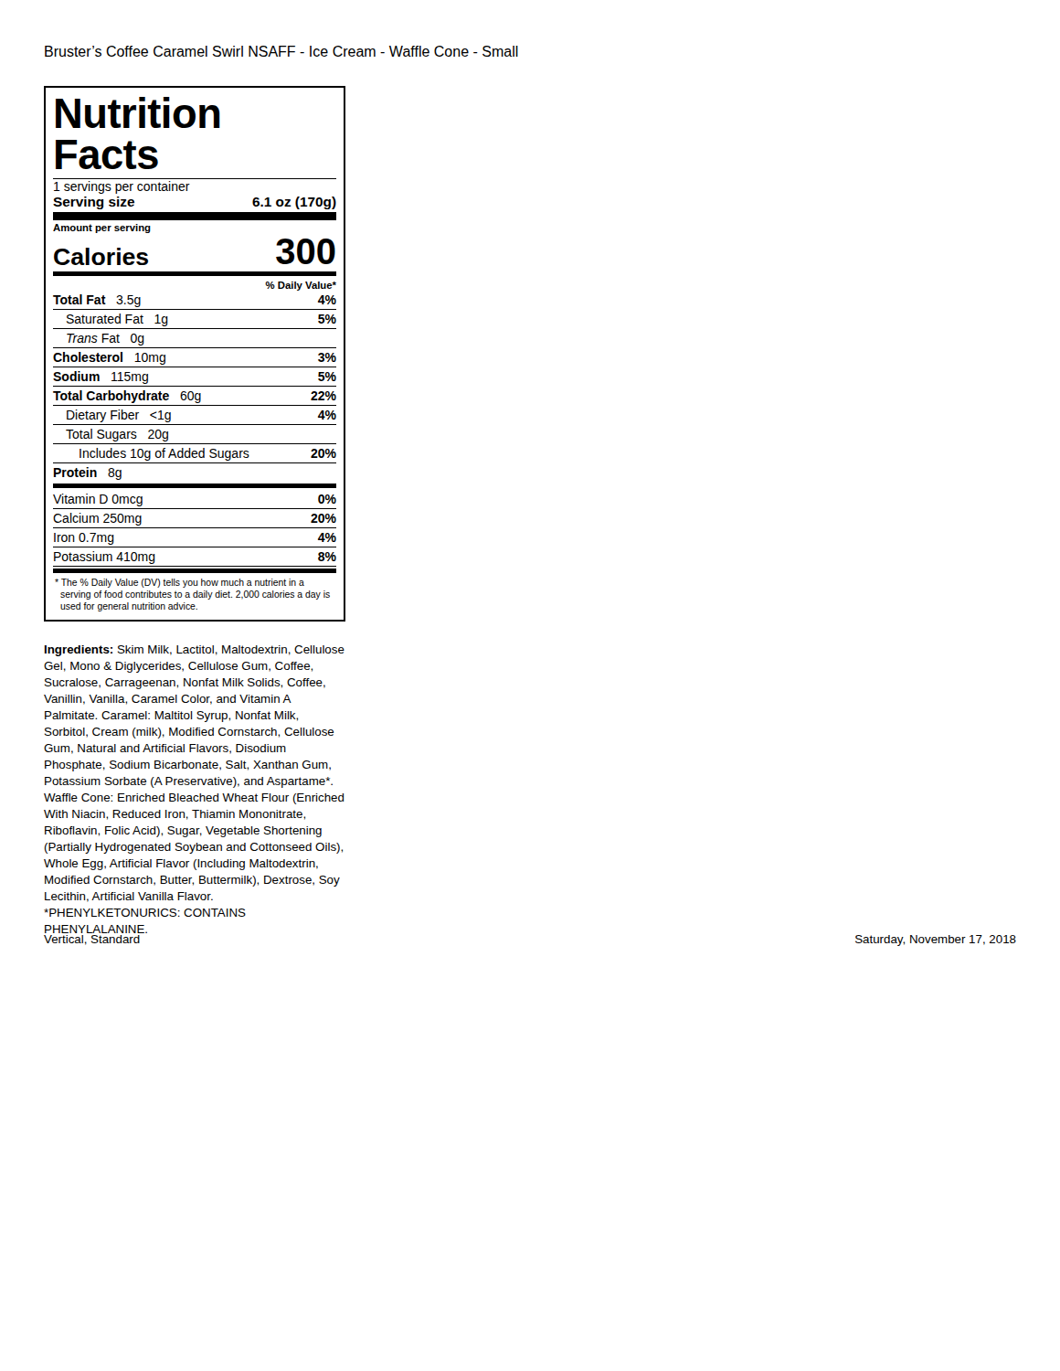Bruster’s Coffee Caramel Swirl NSAFF - Ice Cream - Waffle Cone - Small
Nutrition Facts
1 servings per container
Serving size 6.1 oz (170g)
Amount per serving
Calories 300
% Daily Value*
| Total Fat 3.5g | 4% |
| Saturated Fat 1g | 5% |
| Trans Fat 0g | |
| Cholesterol 10mg | 3% |
| Sodium 115mg | 5% |
| Total Carbohydrate 60g | 22% |
| Dietary Fiber <1g | 4% |
| Total Sugars 20g | |
| Includes 10g of Added Sugars | 20% |
| Protein 8g | |
| Vitamin D 0mcg | 0% |
| Calcium 250mg | 20% |
| Iron 0.7mg | 4% |
| Potassium 410mg | 8% |
* The % Daily Value (DV) tells you how much a nutrient in a serving of food contributes to a daily diet. 2,000 calories a day is used for general nutrition advice.
Ingredients: Skim Milk, Lactitol, Maltodextrin, Cellulose Gel, Mono & Diglycerides, Cellulose Gum, Coffee, Sucralose, Carrageenan, Nonfat Milk Solids, Coffee, Vanillin, Vanilla, Caramel Color, and Vitamin A Palmitate. Caramel: Maltitol Syrup, Nonfat Milk, Sorbitol, Cream (milk), Modified Cornstarch, Cellulose Gum, Natural and Artificial Flavors, Disodium Phosphate, Sodium Bicarbonate, Salt, Xanthan Gum, Potassium Sorbate (A Preservative), and Aspartame*. Waffle Cone: Enriched Bleached Wheat Flour (Enriched With Niacin, Reduced Iron, Thiamin Mononitrate, Riboflavin, Folic Acid), Sugar, Vegetable Shortening (Partially Hydrogenated Soybean and Cottonseed Oils), Whole Egg, Artificial Flavor (Including Maltodextrin, Modified Cornstarch, Butter, Buttermilk), Dextrose, Soy Lecithin, Artificial Vanilla Flavor. *PHENYLKETONURICS: CONTAINS PHENYLALANINE.
Vertical, Standard Saturday, November 17, 2018